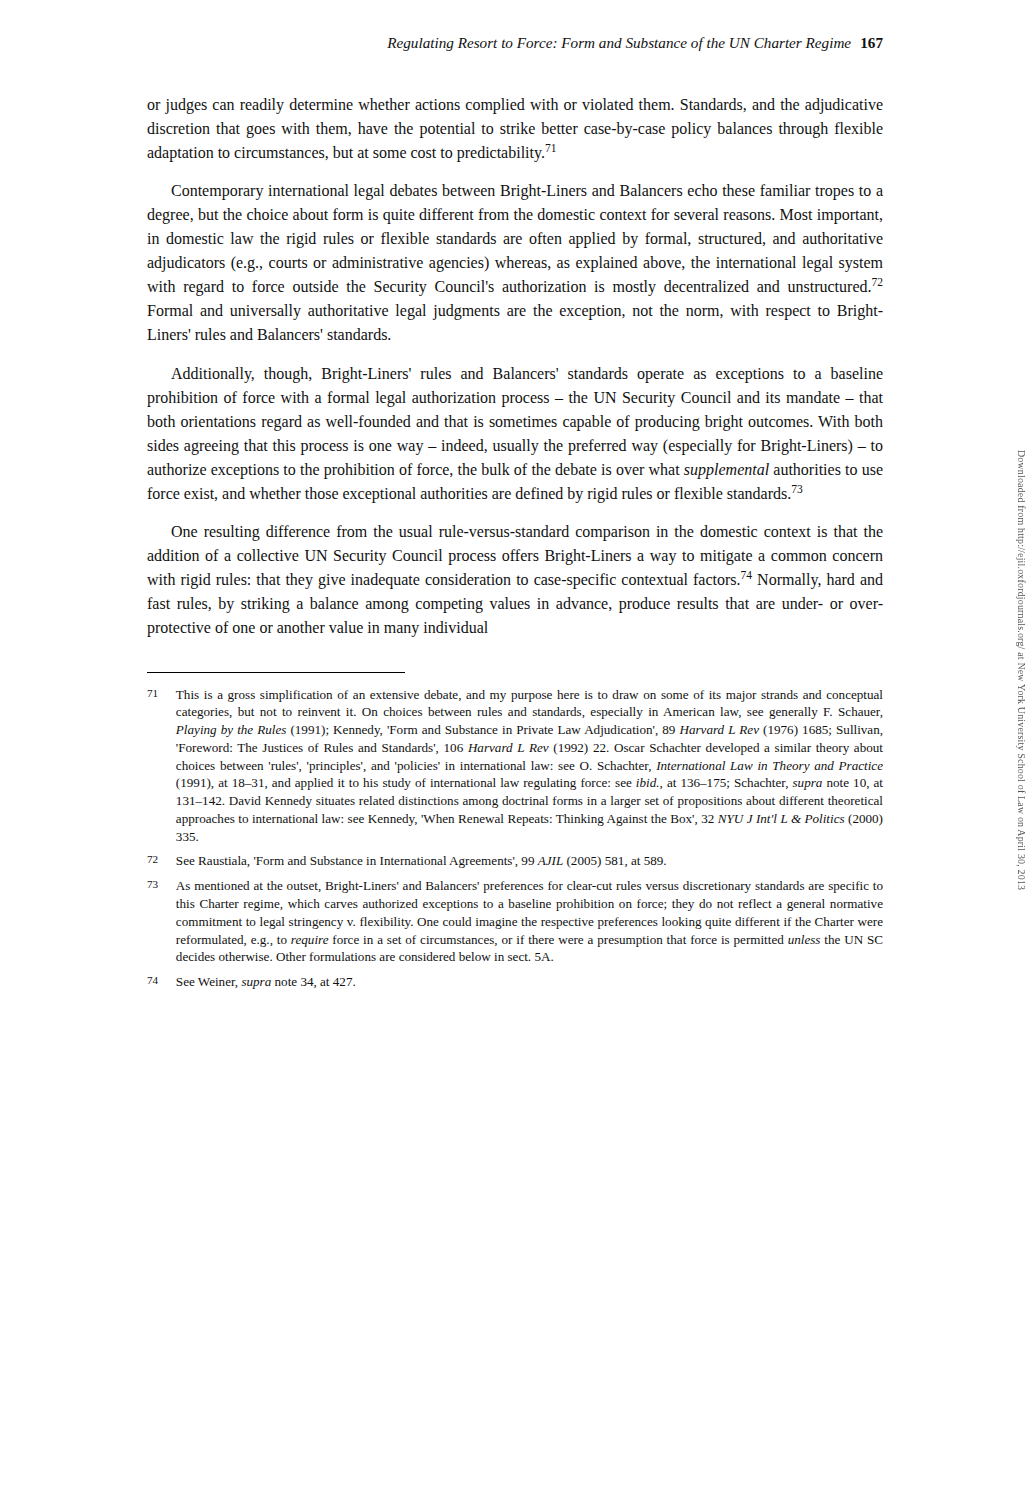Downloaded from http://ejil.oxfordjournals.org/ at New York University School of Law on April 30, 2013
Regulating Resort to Force: Form and Substance of the UN Charter Regime 167
or judges can readily determine whether actions complied with or violated them. Standards, and the adjudicative discretion that goes with them, have the potential to strike better case-by-case policy balances through flexible adaptation to circumstances, but at some cost to predictability.71
Contemporary international legal debates between Bright-Liners and Balancers echo these familiar tropes to a degree, but the choice about form is quite different from the domestic context for several reasons. Most important, in domestic law the rigid rules or flexible standards are often applied by formal, structured, and authoritative adjudicators (e.g., courts or administrative agencies) whereas, as explained above, the international legal system with regard to force outside the Security Council's authorization is mostly decentralized and unstructured.72 Formal and universally authoritative legal judgments are the exception, not the norm, with respect to Bright-Liners' rules and Balancers' standards.
Additionally, though, Bright-Liners' rules and Balancers' standards operate as exceptions to a baseline prohibition of force with a formal legal authorization process – the UN Security Council and its mandate – that both orientations regard as well-founded and that is sometimes capable of producing bright outcomes. With both sides agreeing that this process is one way – indeed, usually the preferred way (especially for Bright-Liners) – to authorize exceptions to the prohibition of force, the bulk of the debate is over what supplemental authorities to use force exist, and whether those exceptional authorities are defined by rigid rules or flexible standards.73
One resulting difference from the usual rule-versus-standard comparison in the domestic context is that the addition of a collective UN Security Council process offers Bright-Liners a way to mitigate a common concern with rigid rules: that they give inadequate consideration to case-specific contextual factors.74 Normally, hard and fast rules, by striking a balance among competing values in advance, produce results that are under- or over-protective of one or another value in many individual
71 This is a gross simplification of an extensive debate, and my purpose here is to draw on some of its major strands and conceptual categories, but not to reinvent it. On choices between rules and standards, especially in American law, see generally F. Schauer, Playing by the Rules (1991); Kennedy, 'Form and Substance in Private Law Adjudication', 89 Harvard L Rev (1976) 1685; Sullivan, 'Foreword: The Justices of Rules and Standards', 106 Harvard L Rev (1992) 22. Oscar Schachter developed a similar theory about choices between 'rules', 'principles', and 'policies' in international law: see O. Schachter, International Law in Theory and Practice (1991), at 18–31, and applied it to his study of international law regulating force: see ibid., at 136–175; Schachter, supra note 10, at 131–142. David Kennedy situates related distinctions among doctrinal forms in a larger set of propositions about different theoretical approaches to international law: see Kennedy, 'When Renewal Repeats: Thinking Against the Box', 32 NYU J Int'l L & Politics (2000) 335.
72 See Raustiala, 'Form and Substance in International Agreements', 99 AJIL (2005) 581, at 589.
73 As mentioned at the outset, Bright-Liners' and Balancers' preferences for clear-cut rules versus discretionary standards are specific to this Charter regime, which carves authorized exceptions to a baseline prohibition on force; they do not reflect a general normative commitment to legal stringency v. flexibility. One could imagine the respective preferences looking quite different if the Charter were reformulated, e.g., to require force in a set of circumstances, or if there were a presumption that force is permitted unless the UN SC decides otherwise. Other formulations are considered below in sect. 5A.
74 See Weiner, supra note 34, at 427.